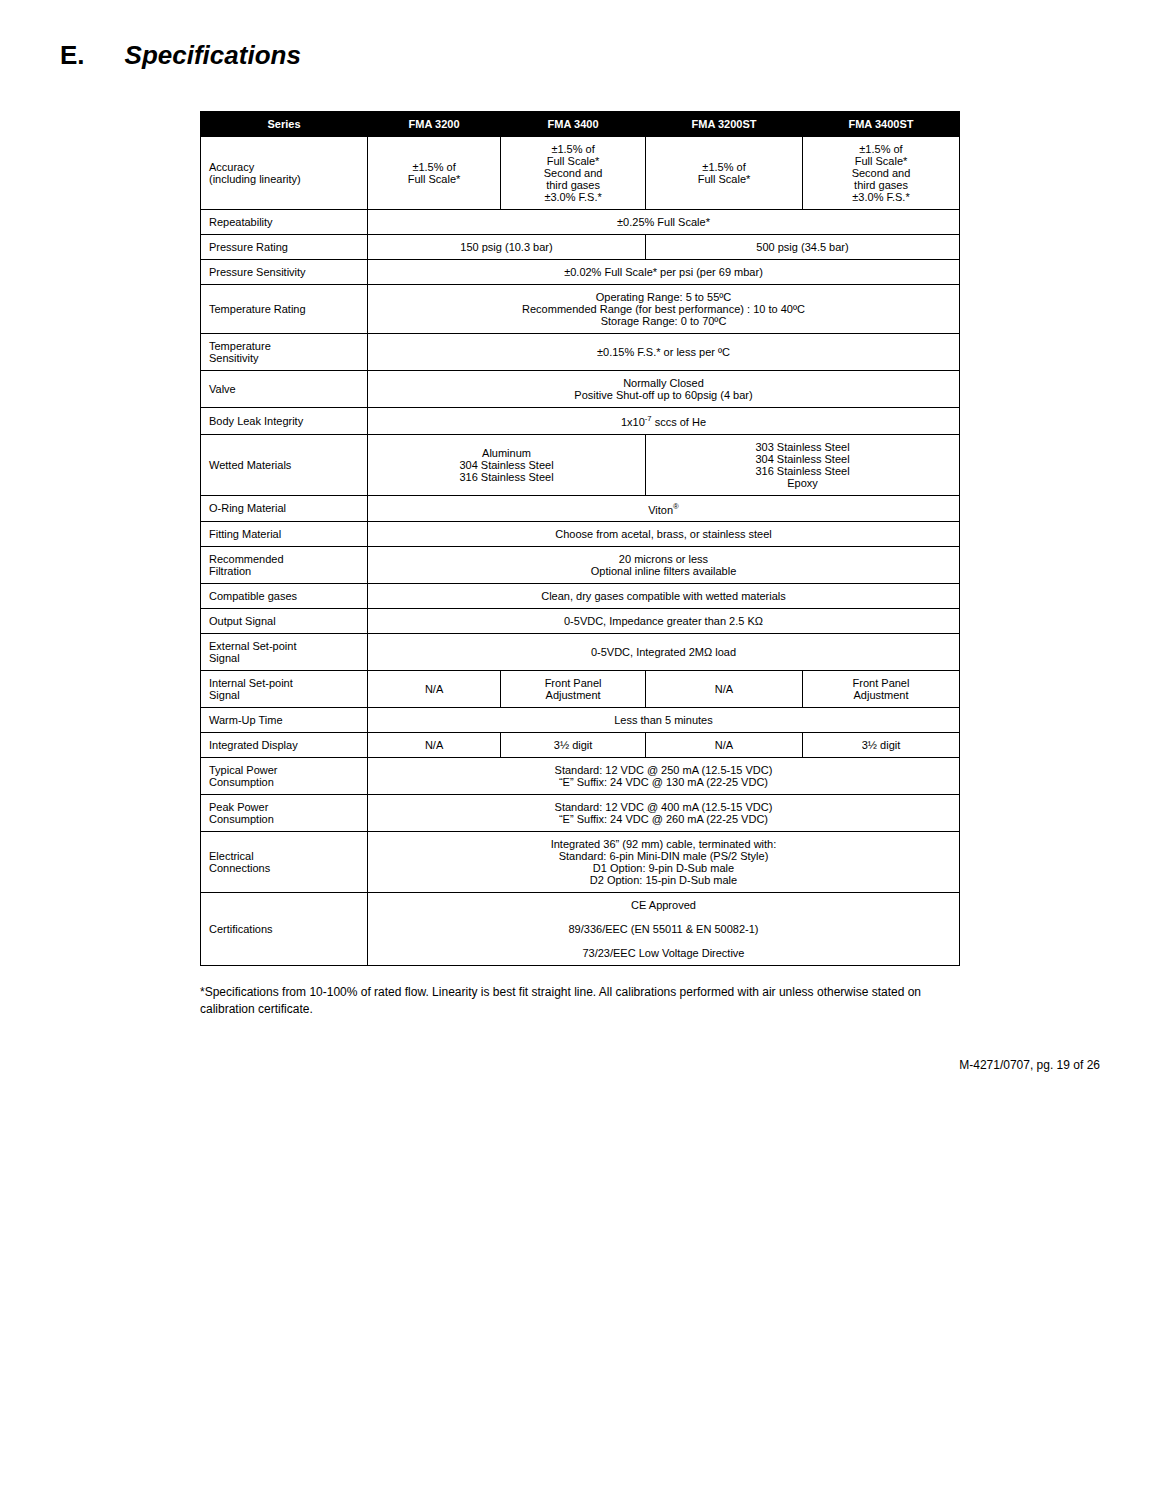E. Specifications
| Series | FMA 3200 | FMA 3400 | FMA 3200ST | FMA 3400ST |
| --- | --- | --- | --- | --- |
| Accuracy (including linearity) | ±1.5% of Full Scale* | ±1.5% of Full Scale* Second and third gases ±3.0% F.S.* | ±1.5% of Full Scale* | ±1.5% of Full Scale* Second and third gases ±3.0% F.S.* |
| Repeatability | ±0.25% Full Scale* |
| Pressure Rating | 150 psig (10.3 bar) | 500 psig (34.5 bar) |
| Pressure Sensitivity | ±0.02% Full Scale* per psi (per 69 mbar) |
| Temperature Rating | Operating Range: 5 to 55ºC Recommended Range (for best performance) : 10 to 40ºC Storage Range: 0 to 70ºC |
| Temperature Sensitivity | ±0.15% F.S.* or less per ºC |
| Valve | Normally Closed Positive Shut-off up to 60psig (4 bar) |
| Body Leak Integrity | 1x10 -7 sccs of He |
| Wetted Materials | Aluminum 304 Stainless Steel 316 Stainless Steel | 303 Stainless Steel 304 Stainless Steel 316 Stainless Steel Epoxy |
| O-Ring Material | Viton ® |
| Fitting Material | Choose from acetal, brass, or stainless steel |
| Recommended Filtration | 20 microns or less Optional inline filters available |
| Compatible gases | Clean, dry gases compatible with wetted materials |
| Output Signal | 0-5VDC, Impedance greater than 2.5 KΩ |
| External Set-point Signal | 0-5VDC, Integrated 2MΩ load |
| Internal Set-point Signal | N/A | Front Panel Adjustment | N/A | Front Panel Adjustment |
| Warm-Up Time | Less than 5 minutes |
| Integrated Display | N/A | 3½ digit | N/A | 3½ digit |
| Typical Power Consumption | Standard: 12 VDC @ 250 mA (12.5-15 VDC) “E” Suffix: 24 VDC @ 130 mA (22-25 VDC) |
| Peak Power Consumption | Standard: 12 VDC @ 400 mA (12.5-15 VDC) “E” Suffix: 24 VDC @ 260 mA (22-25 VDC) |
| Electrical Connections | Integrated 36” (92 mm) cable, terminated with: Standard: 6-pin Mini-DIN male (PS/2 Style) D1 Option: 9-pin D-Sub male D2 Option: 15-pin D-Sub male |
| Certifications | CE Approved 89/336/EEC (EN 55011 & EN 50082-1) 73/23/EEC Low Voltage Directive |
*Specifications from 10-100% of rated flow. Linearity is best fit straight line. All calibrations performed with air unless otherwise stated on calibration certificate.
M-4271/0707, pg. 19 of 26